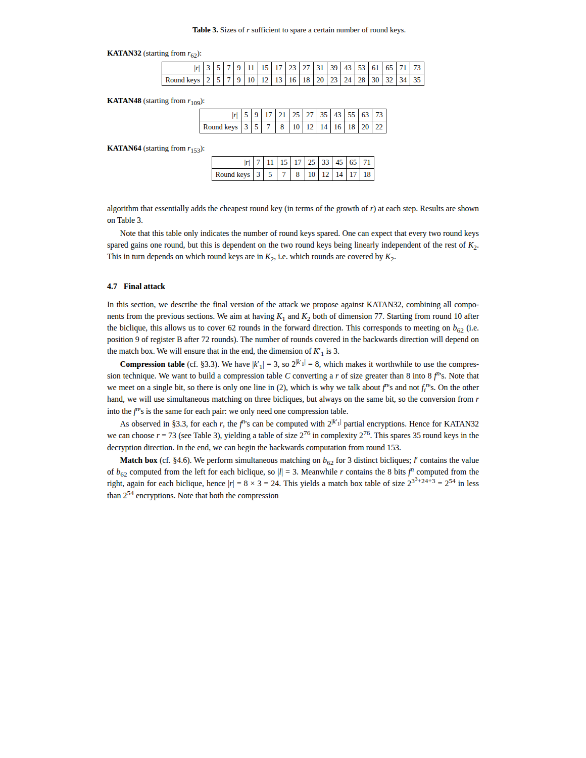Table 3. Sizes of r sufficient to spare a certain number of round keys.
KATAN32 (starting from r62):
| / r / | 3 | 5 | 7 | 9 | 11 | 15 | 17 | 23 | 27 | 31 | 39 | 43 | 53 | 61 | 65 | 71 | 73 |
| Round keys | 2 | 5 | 7 | 9 | 10 | 12 | 13 | 16 | 18 | 20 | 23 | 24 | 28 | 30 | 32 | 34 | 35 |
KATAN48 (starting from r109):
| / r / | 5 | 9 | 17 | 21 | 25 | 27 | 35 | 43 | 55 | 63 | 73 |
| Round keys | 3 | 5 | 7 | 8 | 10 | 12 | 14 | 16 | 18 | 20 | 22 |
KATAN64 (starting from r153):
| / r / | 7 | 11 | 15 | 17 | 25 | 33 | 45 | 65 | 71 |
| Round keys | 3 | 5 | 7 | 8 | 10 | 12 | 14 | 17 | 18 |
algorithm that essentially adds the cheapest round key (in terms of the growth of r) at each step. Results are shown on Table 3.
Note that this table only indicates the number of round keys spared. One can expect that every two round keys spared gains one round, but this is dependent on the two round keys being linearly independent of the rest of K2. This in turn depends on which round keys are in K2, i.e. which rounds are covered by K2.
4.7 Final attack
In this section, we describe the final version of the attack we propose against KATAN32, combining all components from the previous sections. We aim at having K1 and K2 both of dimension 77. Starting from round 10 after the biclique, this allows us to cover 62 rounds in the forward direction. This corresponds to meeting on b62 (i.e. position 9 of register B after 72 rounds). The number of rounds covered in the backwards direction will depend on the match box. We will ensure that in the end, the dimension of K′1 is 3.
Compression table (cf. §3.3). We have |k′1| = 3, so 2|k′1| = 8, which makes it worthwhile to use the compression technique. We want to build a compression table C converting a r of size greater than 8 into 8 fn's. Note that we meet on a single bit, so there is only one line in (2), which is why we talk about fn's and not fin's. On the other hand, we will use simultaneous matching on three bicliques, but always on the same bit, so the conversion from r into the fn's is the same for each pair: we only need one compression table.
As observed in §3.3, for each r, the fn's can be computed with 2|k′1| partial encryptions. Hence for KATAN32 we can choose r = 73 (see Table 3), yielding a table of size 276 in complexity 276. This spares 35 round keys in the decryption direction. In the end, we can begin the backwards computation from round 153.
Match box (cf. §4.6). We perform simultaneous matching on b62 for 3 distinct bicliques; l′ contains the value of b62 computed from the left for each biclique, so |l| = 3. Meanwhile r contains the 8 bits fn computed from the right, again for each biclique, hence |r| = 8 × 3 = 24. This yields a match box table of size 233+24+3 = 254 in less than 254 encryptions. Note that both the compression